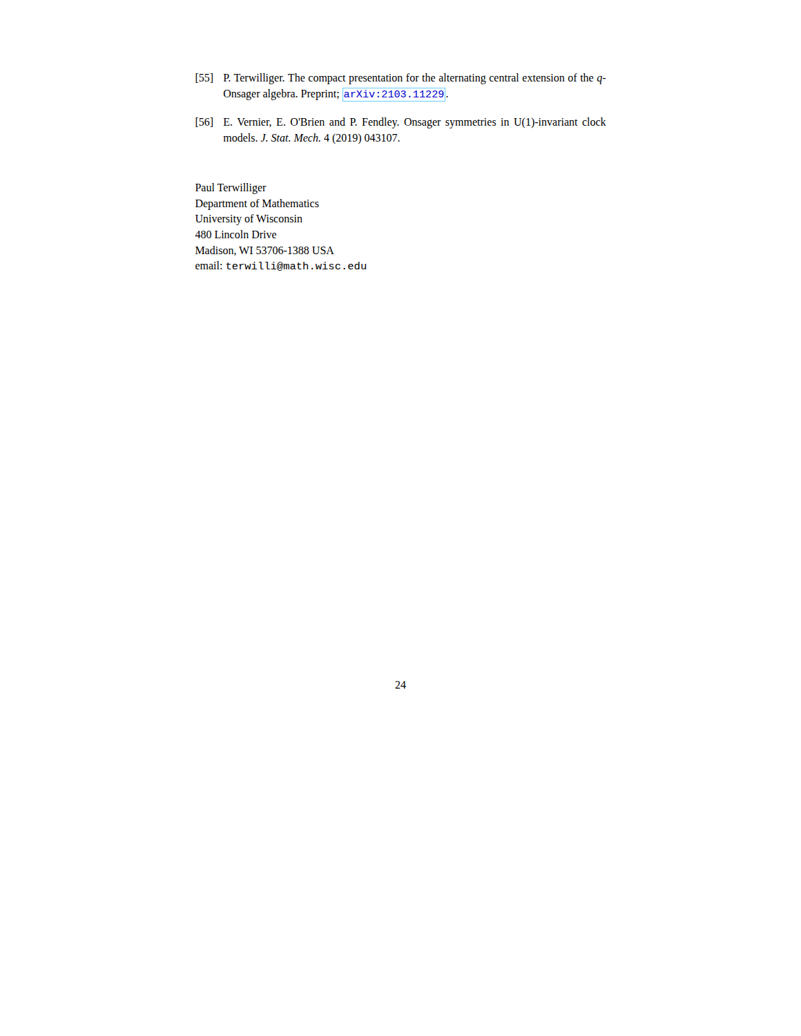[55] P. Terwilliger. The compact presentation for the alternating central extension of the q-Onsager algebra. Preprint; arXiv:2103.11229.
[56] E. Vernier, E. O'Brien and P. Fendley. Onsager symmetries in U(1)-invariant clock models. J. Stat. Mech. 4 (2019) 043107.
Paul Terwilliger
Department of Mathematics
University of Wisconsin
480 Lincoln Drive
Madison, WI 53706-1388 USA
email: terwilli@math.wisc.edu
24